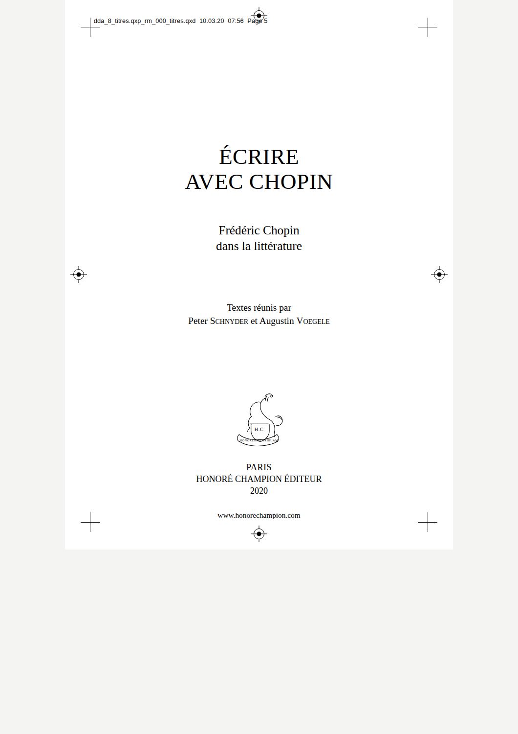dda_8_titres.qxp_rm_000_titres.qxd 10.03.20 07:56 Page 5
ÉCRIRE
AVEC CHOPIN
Frédéric Chopin
dans la littérature
Textes réunis par
Peter Schnyder et Augustin Voegele
H.C HONOREM RETRIBUAM
PARIS
HONORÉ CHAMPION ÉDITEUR
2020
www.honorechampion.com